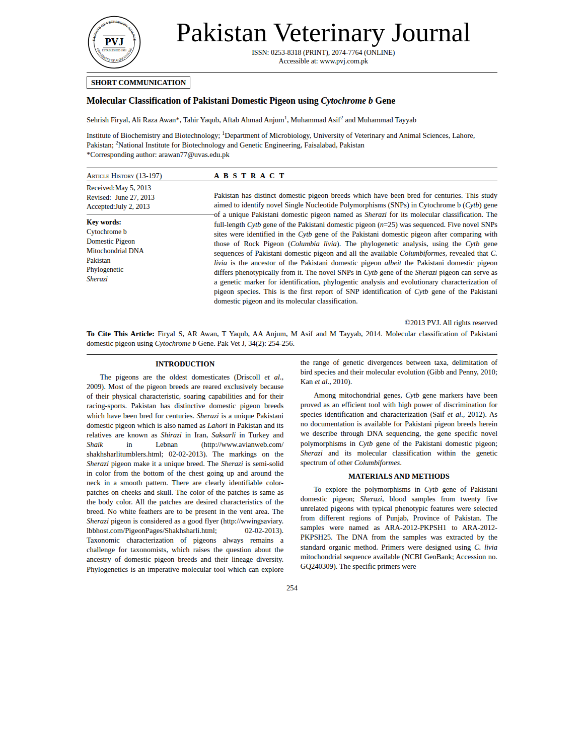FACULTY OF VETERINARY SCIENCE UNIVERSITY OF AGRICULTURE PVJ ESTABLISHED 1981
Pakistan Veterinary Journal
ISSN: 0253-8318 (PRINT), 2074-7764 (ONLINE)
Accessible at: www.pvj.com.pk
SHORT COMMUNICATION
Molecular Classification of Pakistani Domestic Pigeon using Cytochrome b Gene
Sehrish Firyal, Ali Raza Awan*, Tahir Yaqub, Aftab Ahmad Anjum1, Muhammad Asif2 and Muhammad Tayyab
Institute of Biochemistry and Biotechnology; 1Department of Microbiology, University of Veterinary and Animal Sciences, Lahore, Pakistan; 2National Institute for Biotechnology and Genetic Engineering, Faisalabad, Pakistan
*Corresponding author: arawan77@uvas.edu.pk
| Article History (13-197) | A B S T R A C T |
| / Received: / May 5, 2013 / / Revised: / June 27, 2013 / / Accepted: / July 2, 2013 / Key words: Cytochrome b Domestic Pigeon Mitochondrial DNA Pakistan Phylogenetic Sherazi | Pakistan has distinct domestic pigeon breeds which have been bred for centuries. This study aimed to identify novel Single Nucleotide Polymorphisms (SNPs) in Cytochrome b ( Cytb ) gene of a unique Pakistani domestic pigeon named as Sherazi for its molecular classification. The full-length Cytb gene of the Pakistani domestic pigeon ( n =25) was sequenced. Five novel SNPs sites were identified in the Cytb gene of the Pakistani domestic pigeon after comparing with those of Rock Pigeon ( Columbia livia ). The phylogenetic analysis, using the Cytb gene sequences of Pakistani domestic pigeon and all the available Columbiformes , revealed that C. livia is the ancestor of the Pakistani domestic pigeon albeit the Pakistani domestic pigeon differs phenotypically from it. The novel SNPs in Cytb gene of the Sherazi pigeon can serve as a genetic marker for identification, phylogentic analysis and evolutionary characterization of pigeon species. This is the first report of SNP identification of Cytb gene of the Pakistani domestic pigeon and its molecular classification. |
©2013 PVJ. All rights reserved
To Cite This Article: Firyal S, AR Awan, T Yaqub, AA Anjum, M Asif and M Tayyab, 2014. Molecular classification of Pakistani domestic pigeon using Cytochrome b Gene. Pak Vet J, 34(2): 254-256.
Introduction
The pigeons are the oldest domesticates (Driscoll et al., 2009). Most of the pigeon breeds are reared exclusively because of their physical characteristic, soaring capabilities and for their racing-sports. Pakistan has distinctive domestic pigeon breeds which have been bred for centuries. Sherazi is a unique Pakistani domestic pigeon which is also named as Lahori in Pakistan and its relatives are known as Shirazi in Iran, Saksarli in Turkey and Shaik in Lebnan (http://www.avianweb.com/ shakhsharlitumblers.html; 02-02-2013). The markings on the Sherazi pigeon make it a unique breed. The Sherazi is semi-solid in color from the bottom of the chest going up and around the neck in a smooth pattern. There are clearly identifiable color-patches on cheeks and skull. The color of the patches is same as the body color. All the patches are desired characteristics of the breed. No white feathers are to be present in the vent area. The Sherazi pigeon is considered as a good flyer (http://wwingsaviary. lbbhost.com/PigeonPages/Shakhsharli.html; 02-02-2013). Taxonomic characterization of pigeons always remains a challenge for taxonomists, which raises the question about the ancestry of domestic pigeon breeds and their lineage diversity. Phylogenetics is an imperative molecular tool which can explore the range of genetic divergences between taxa, delimitation of bird species and their molecular evolution (Gibb and Penny, 2010; Kan et al., 2010).
Among mitochondrial genes, Cytb gene markers have been proved as an efficient tool with high power of discrimination for species identification and characterization (Saif et al., 2012). As no documentation is available for Pakistani pigeon breeds herein we describe through DNA sequencing, the gene specific novel polymorphisms in Cytb gene of the Pakistani domestic pigeon; Sherazi and its molecular classification within the genetic spectrum of other Columbiformes.
Materials and Methods
To explore the polymorphisms in Cytb gene of Pakistani domestic pigeon; Sherazi, blood samples from twenty five unrelated pigeons with typical phenotypic features were selected from different regions of Punjab, Province of Pakistan. The samples were named as ARA-2012-PKPSH1 to ARA-2012-PKPSH25. The DNA from the samples was extracted by the standard organic method. Primers were designed using C. livia mitochondrial sequence available (NCBI GenBank; Accession no. GQ240309). The specific primers were
254